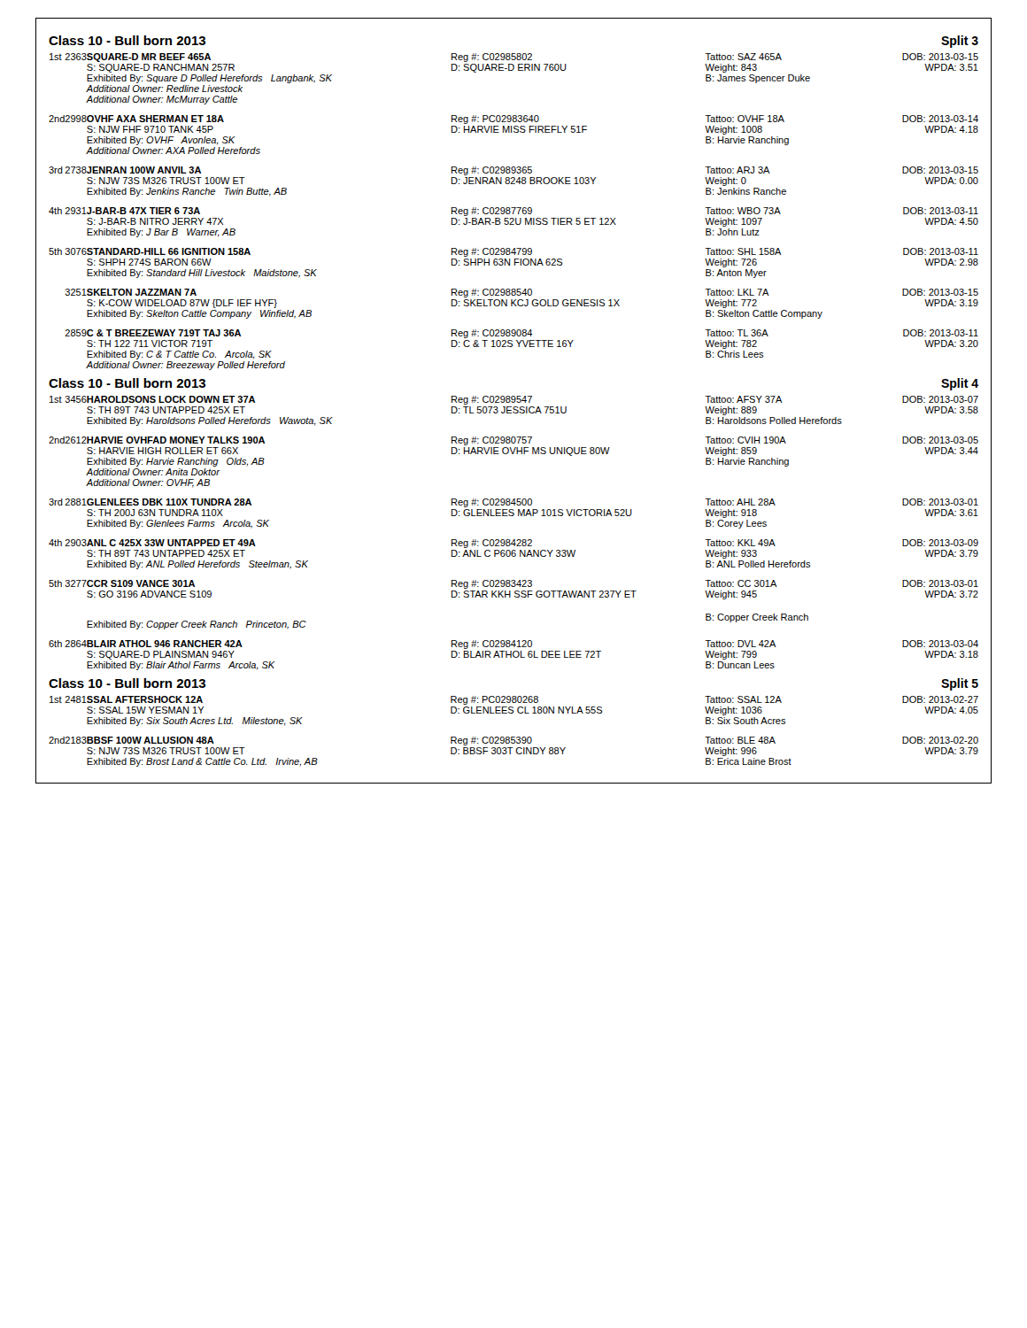Class 10 - Bull born 2013 Split 3
| 1st | 2363 | SQUARE-D MR BEEF 465A S: SQUARE-D RANCHMAN 257R Exhibited By: Square D Polled Herefords Langbank, SK Additional Owner: Redline Livestock Additional Owner: McMurray Cattle | Reg #: C02985802 D: SQUARE-D ERIN 760U | Tattoo: SAZ 465A DOB: 2013-03-15 Weight: 843 WPDA: 3.51 B: James Spencer Duke |
| 2nd | 2998 | OVHF AXA SHERMAN ET 18A S: NJW FHF 9710 TANK 45P Exhibited By: OVHF Avonlea, SK Additional Owner: AXA Polled Herefords | Reg #: PC02983640 D: HARVIE MISS FIREFLY 51F | Tattoo: OVHF 18A DOB: 2013-03-14 Weight: 1008 WPDA: 4.18 B: Harvie Ranching |
| 3rd | 2738 | JENRAN 100W ANVIL 3A S: NJW 73S M326 TRUST 100W ET Exhibited By: Jenkins Ranche Twin Butte, AB | Reg #: C02989365 D: JENRAN 8248 BROOKE 103Y | Tattoo: ARJ 3A DOB: 2013-03-15 Weight: 0 WPDA: 0.00 B: Jenkins Ranche |
| 4th | 2931 | J-BAR-B 47X TIER 6 73A S: J-BAR-B NITRO JERRY 47X Exhibited By: J Bar B Warner, AB | Reg #: C02987769 D: J-BAR-B 52U MISS TIER 5 ET 12X | Tattoo: WBO 73A DOB: 2013-03-11 Weight: 1097 WPDA: 4.50 B: John Lutz |
| 5th | 3076 | STANDARD-HILL 66 IGNITION 158A S: SHPH 274S BARON 66W Exhibited By: Standard Hill Livestock Maidstone, SK | Reg #: C02984799 D: SHPH 63N FIONA 62S | Tattoo: SHL 158A DOB: 2013-03-11 Weight: 726 WPDA: 2.98 B: Anton Myer |
| | 3251 | SKELTON JAZZMAN 7A S: K-COW WIDELOAD 87W {DLF IEF HYF} Exhibited By: Skelton Cattle Company Winfield, AB | Reg #: C02988540 D: SKELTON KCJ GOLD GENESIS 1X | Tattoo: LKL 7A DOB: 2013-03-15 Weight: 772 WPDA: 3.19 B: Skelton Cattle Company |
| | 2859 | C & T BREEZEWAY 719T TAJ 36A S: TH 122 711 VICTOR 719T Exhibited By: C & T Cattle Co. Arcola, SK Additional Owner: Breezeway Polled Hereford | Reg #: C02989084 D: C & T 102S YVETTE 16Y | Tattoo: TL 36A DOB: 2013-03-11 Weight: 782 WPDA: 3.20 B: Chris Lees |
Class 10 - Bull born 2013 Split 4
| 1st | 3456 | HAROLDSONS LOCK DOWN ET 37A S: TH 89T 743 UNTAPPED 425X ET Exhibited By: Haroldsons Polled Herefords Wawota, SK | Reg #: C02989547 D: TL 5073 JESSICA 751U | Tattoo: AFSY 37A DOB: 2013-03-07 Weight: 889 WPDA: 3.58 B: Haroldsons Polled Herefords |
| 2nd | 2612 | HARVIE OVHFAD MONEY TALKS 190A S: HARVIE HIGH ROLLER ET 66X Exhibited By: Harvie Ranching Olds, AB Additional Owner: Anita Doktor Additional Owner: OVHF, AB | Reg #: C02980757 D: HARVIE OVHF MS UNIQUE 80W | Tattoo: CVIH 190A DOB: 2013-03-05 Weight: 859 WPDA: 3.44 B: Harvie Ranching |
| 3rd | 2881 | GLENLEES DBK 110X TUNDRA 28A S: TH 200J 63N TUNDRA 110X Exhibited By: Glenlees Farms Arcola, SK | Reg #: C02984500 D: GLENLEES MAP 101S VICTORIA 52U | Tattoo: AHL 28A DOB: 2013-03-01 Weight: 918 WPDA: 3.61 B: Corey Lees |
| 4th | 2903 | ANL C 425X 33W UNTAPPED ET 49A S: TH 89T 743 UNTAPPED 425X ET Exhibited By: ANL Polled Herefords Steelman, SK | Reg #: C02984282 D: ANL C P606 NANCY 33W | Tattoo: KKL 49A DOB: 2013-03-09 Weight: 933 WPDA: 3.79 B: ANL Polled Herefords |
| 5th | 3277 | CCR S109 VANCE 301A S: GO 3196 ADVANCE S109 Exhibited By: Copper Creek Ranch Princeton, BC | Reg #: C02983423 D: STAR KKH SSF GOTTAWANT 237Y ET | Tattoo: CC 301A DOB: 2013-03-01 Weight: 945 WPDA: 3.72 B: Copper Creek Ranch |
| 6th | 2864 | BLAIR ATHOL 946 RANCHER 42A S: SQUARE-D PLAINSMAN 946Y Exhibited By: Blair Athol Farms Arcola, SK | Reg #: C02984120 D: BLAIR ATHOL 6L DEE LEE 72T | Tattoo: DVL 42A DOB: 2013-03-04 Weight: 799 WPDA: 3.18 B: Duncan Lees |
Class 10 - Bull born 2013 Split 5
| 1st | 2481 | SSAL AFTERSHOCK 12A S: SSAL 15W YESMAN 1Y Exhibited By: Six South Acres Ltd. Milestone, SK | Reg #: PC02980268 D: GLENLEES CL 180N NYLA 55S | Tattoo: SSAL 12A DOB: 2013-02-27 Weight: 1036 WPDA: 4.05 B: Six South Acres |
| 2nd | 2183 | BBSF 100W ALLUSION 48A S: NJW 73S M326 TRUST 100W ET Exhibited By: Brost Land & Cattle Co. Ltd. Irvine, AB | Reg #: C02985390 D: BBSF 303T CINDY 88Y | Tattoo: BLE 48A DOB: 2013-02-20 Weight: 996 WPDA: 3.79 B: Erica Laine Brost |